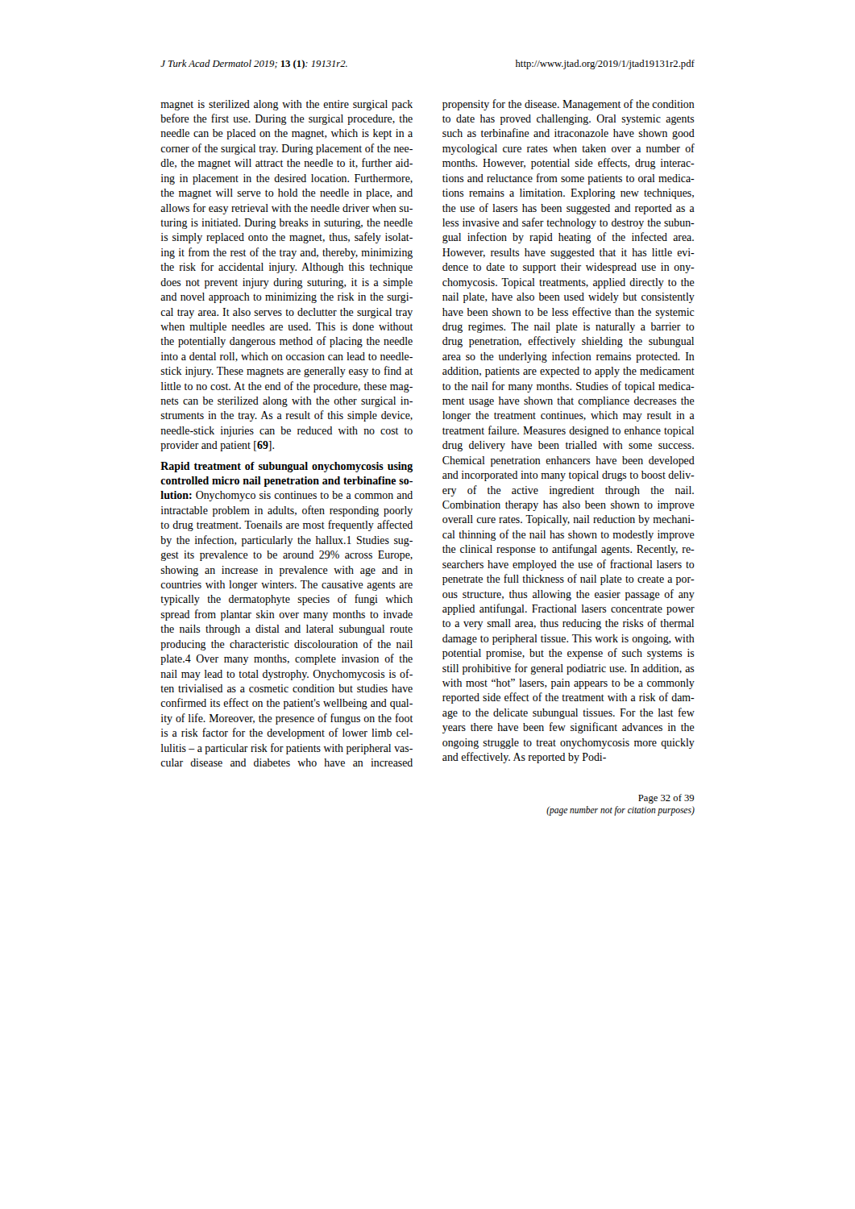J Turk Acad Dermatol 2019; 13 (1): 19131r2.
http://www.jtad.org/2019/1/jtad19131r2.pdf
magnet is sterilized along with the entire surgical pack before the first use. During the surgical procedure, the needle can be placed on the magnet, which is kept in a corner of the surgical tray. During placement of the needle, the magnet will attract the needle to it, further aiding in placement in the desired location. Furthermore, the magnet will serve to hold the needle in place, and allows for easy retrieval with the needle driver when suturing is initiated. During breaks in suturing, the needle is simply replaced onto the magnet, thus, safely isolating it from the rest of the tray and, thereby, minimizing the risk for accidental injury. Although this technique does not prevent injury during suturing, it is a simple and novel approach to minimizing the risk in the surgical tray area. It also serves to declutter the surgical tray when multiple needles are used. This is done without the potentially dangerous method of placing the needle into a dental roll, which on occasion can lead to needle-stick injury. These magnets are generally easy to find at little to no cost. At the end of the procedure, these magnets can be sterilized along with the other surgical instruments in the tray. As a result of this simple device, needle-stick injuries can be reduced with no cost to provider and patient [69].
Rapid treatment of subungual onychomycosis using controlled micro nail penetration and terbinafine solution: Onychomyco sis continues to be a common and intractable problem in adults, often responding poorly to drug treatment. Toenails are most frequently affected by the infection, particularly the hallux.1 Studies suggest its prevalence to be around 29% across Europe, showing an increase in prevalence with age and in countries with longer winters. The causative agents are typically the dermatophyte species of fungi which spread from plantar skin over many months to invade the nails through a distal and lateral subungual route producing the characteristic discolouration of the nail plate.4 Over many months, complete invasion of the nail may lead to total dystrophy. Onychomycosis is often trivialised as a cosmetic condition but studies have confirmed its effect on the patient's wellbeing and quality of life. Moreover, the presence of fungus on the foot is a risk factor for the development of lower limb cellulitis – a particular risk for patients with peripheral vascular disease and diabetes who have an increased propensity for the disease. Management of the condition to date has proved challenging. Oral systemic agents such as terbinafine and itraconazole have shown good mycological cure rates when taken over a number of months. However, potential side effects, drug interactions and reluctance from some patients to oral medications remains a limitation. Exploring new techniques, the use of lasers has been suggested and reported as a less invasive and safer technology to destroy the subungual infection by rapid heating of the infected area. However, results have suggested that it has little evidence to date to support their widespread use in onychomycosis. Topical treatments, applied directly to the nail plate, have also been used widely but consistently have been shown to be less effective than the systemic drug regimes. The nail plate is naturally a barrier to drug penetration, effectively shielding the subungual area so the underlying infection remains protected. In addition, patients are expected to apply the medicament to the nail for many months. Studies of topical medicament usage have shown that compliance decreases the longer the treatment continues, which may result in a treatment failure. Measures designed to enhance topical drug delivery have been trialled with some success. Chemical penetration enhancers have been developed and incorporated into many topical drugs to boost delivery of the active ingredient through the nail. Combination therapy has also been shown to improve overall cure rates. Topically, nail reduction by mechanical thinning of the nail has shown to modestly improve the clinical response to antifungal agents. Recently, researchers have employed the use of fractional lasers to penetrate the full thickness of nail plate to create a porous structure, thus allowing the easier passage of any applied antifungal. Fractional lasers concentrate power to a very small area, thus reducing the risks of thermal damage to peripheral tissue. This work is ongoing, with potential promise, but the expense of such systems is still prohibitive for general podiatric use. In addition, as with most “hot” lasers, pain appears to be a commonly reported side effect of the treatment with a risk of damage to the delicate subungual tissues. For the last few years there have been few significant advances in the ongoing struggle to treat onychomycosis more quickly and effectively. As reported by Podi-
Page 32 of 39
(page number not for citation purposes)